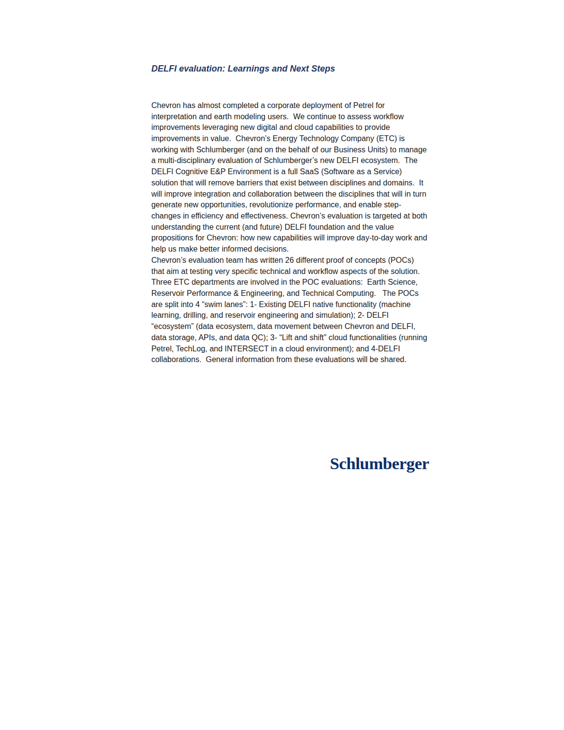DELFI evaluation: Learnings and Next Steps
Chevron has almost completed a corporate deployment of Petrel for interpretation and earth modeling users. We continue to assess workflow improvements leveraging new digital and cloud capabilities to provide improvements in value. Chevron’s Energy Technology Company (ETC) is working with Schlumberger (and on the behalf of our Business Units) to manage a multi-disciplinary evaluation of Schlumberger’s new DELFI ecosystem. The DELFI Cognitive E&P Environment is a full SaaS (Software as a Service) solution that will remove barriers that exist between disciplines and domains. It will improve integration and collaboration between the disciplines that will in turn generate new opportunities, revolutionize performance, and enable step-changes in efficiency and effectiveness. Chevron’s evaluation is targeted at both understanding the current (and future) DELFI foundation and the value propositions for Chevron: how new capabilities will improve day-to-day work and help us make better informed decisions.
Chevron’s evaluation team has written 26 different proof of concepts (POCs) that aim at testing very specific technical and workflow aspects of the solution. Three ETC departments are involved in the POC evaluations: Earth Science, Reservoir Performance & Engineering, and Technical Computing. The POCs are split into 4 “swim lanes”: 1- Existing DELFI native functionality (machine learning, drilling, and reservoir engineering and simulation); 2- DELFI “ecosystem” (data ecosystem, data movement between Chevron and DELFI, data storage, APIs, and data QC); 3- “Lift and shift” cloud functionalities (running Petrel, TechLog, and INTERSECT in a cloud environment); and 4-DELFI collaborations. General information from these evaluations will be shared.
Schlumberger